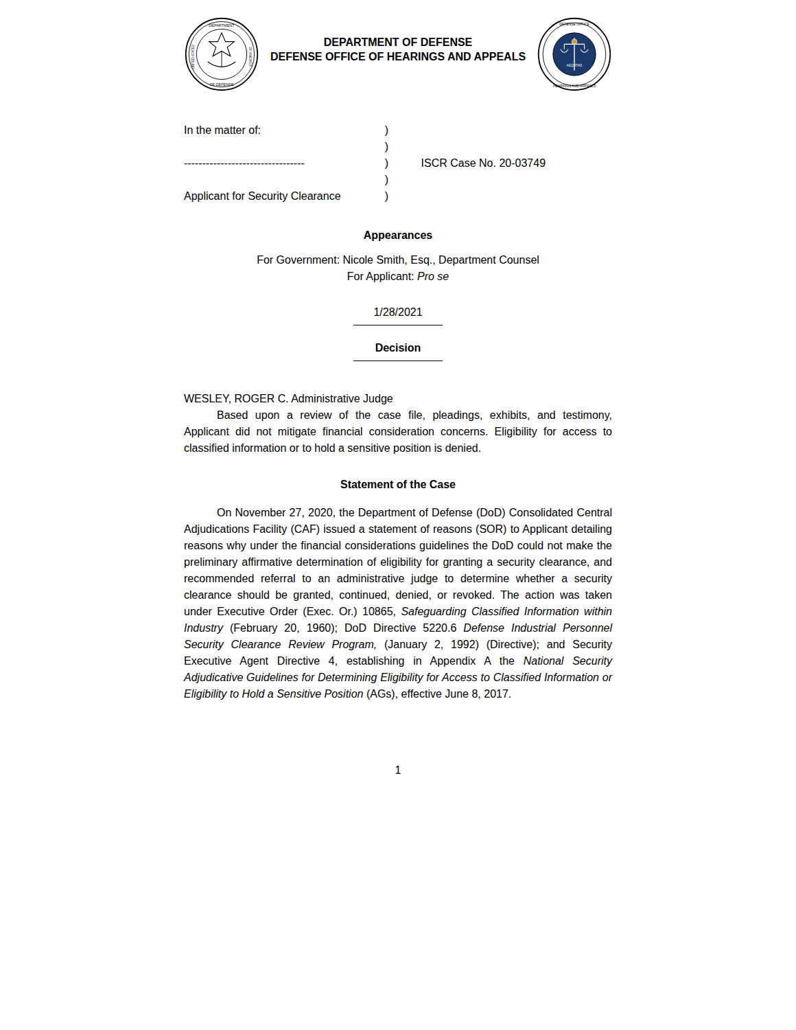DEPARTMENT OF DEFENSE UNITED STATES OF AMERICA
DEPARTMENT OF DEFENSE
DEFENSE OFFICE OF HEARINGS AND APPEALS
DEFENSE OFFICE HEARINGS AND APPEALS AEQUITAS
| In the matter of: | ) | |
| | ) | |
| --------------------------------- | ) | ISCR Case No. 20-03749 |
| | ) | |
| Applicant for Security Clearance | ) | |
Appearances
For Government: Nicole Smith, Esq., Department Counsel
For Applicant: Pro se
1/28/2021
Decision
WESLEY, ROGER C. Administrative Judge
Based upon a review of the case file, pleadings, exhibits, and testimony, Applicant did not mitigate financial consideration concerns. Eligibility for access to classified information or to hold a sensitive position is denied.
Statement of the Case
On November 27, 2020, the Department of Defense (DoD) Consolidated Central Adjudications Facility (CAF) issued a statement of reasons (SOR) to Applicant detailing reasons why under the financial considerations guidelines the DoD could not make the preliminary affirmative determination of eligibility for granting a security clearance, and recommended referral to an administrative judge to determine whether a security clearance should be granted, continued, denied, or revoked. The action was taken under Executive Order (Exec. Or.) 10865, Safeguarding Classified Information within Industry (February 20, 1960); DoD Directive 5220.6 Defense Industrial Personnel Security Clearance Review Program, (January 2, 1992) (Directive); and Security Executive Agent Directive 4, establishing in Appendix A the National Security Adjudicative Guidelines for Determining Eligibility for Access to Classified Information or Eligibility to Hold a Sensitive Position (AGs), effective June 8, 2017.
1